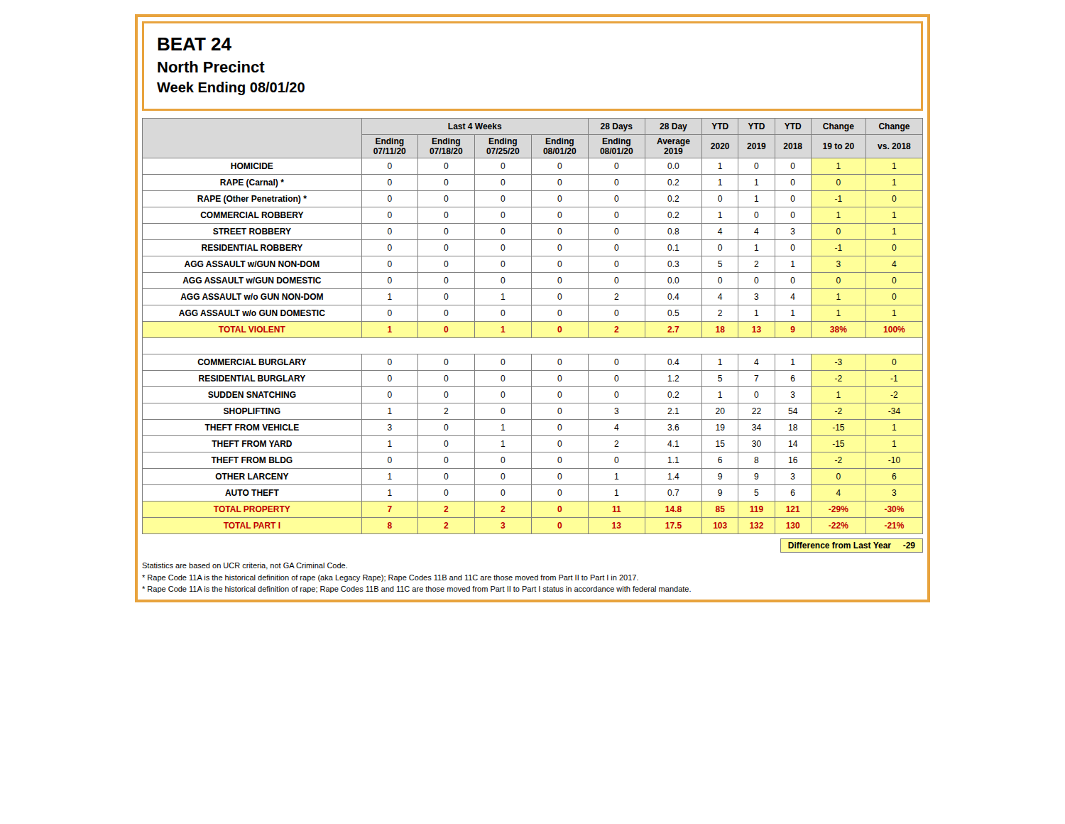BEAT 24
North Precinct
Week Ending 08/01/20
| | Last 4 Weeks | 28 Days | 28 Day | YTD | YTD | YTD | Change | Change |
| --- | --- | --- | --- | --- | --- | --- | --- | --- |
| Ending 07/11/20 | Ending 07/18/20 | Ending 07/25/20 | Ending 08/01/20 | Ending 08/01/20 | Average 2019 | 2020 | 2019 | 2018 | 19 to 20 | vs. 2018 |
| HOMICIDE | 0 | 0 | 0 | 0 | 0 | 0.0 | 1 | 0 | 0 | 1 | 1 |
| RAPE (Carnal) * | 0 | 0 | 0 | 0 | 0 | 0.2 | 1 | 1 | 0 | 0 | 1 |
| RAPE (Other Penetration) * | 0 | 0 | 0 | 0 | 0 | 0.2 | 0 | 1 | 0 | -1 | 0 |
| COMMERCIAL ROBBERY | 0 | 0 | 0 | 0 | 0 | 0.2 | 1 | 0 | 0 | 1 | 1 |
| STREET ROBBERY | 0 | 0 | 0 | 0 | 0 | 0.8 | 4 | 4 | 3 | 0 | 1 |
| RESIDENTIAL ROBBERY | 0 | 0 | 0 | 0 | 0 | 0.1 | 0 | 1 | 0 | -1 | 0 |
| AGG ASSAULT w/GUN NON-DOM | 0 | 0 | 0 | 0 | 0 | 0.3 | 5 | 2 | 1 | 3 | 4 |
| AGG ASSAULT w/GUN DOMESTIC | 0 | 0 | 0 | 0 | 0 | 0.0 | 0 | 0 | 0 | 0 | 0 |
| AGG ASSAULT w/o GUN NON-DOM | 1 | 0 | 1 | 0 | 2 | 0.4 | 4 | 3 | 4 | 1 | 0 |
| AGG ASSAULT w/o GUN DOMESTIC | 0 | 0 | 0 | 0 | 0 | 0.5 | 2 | 1 | 1 | 1 | 1 |
| TOTAL VIOLENT | 1 | 0 | 1 | 0 | 2 | 2.7 | 18 | 13 | 9 | 38% | 100% |
| COMMERCIAL BURGLARY | 0 | 0 | 0 | 0 | 0 | 0.4 | 1 | 4 | 1 | -3 | 0 |
| RESIDENTIAL BURGLARY | 0 | 0 | 0 | 0 | 0 | 1.2 | 5 | 7 | 6 | -2 | -1 |
| SUDDEN SNATCHING | 0 | 0 | 0 | 0 | 0 | 0.2 | 1 | 0 | 3 | 1 | -2 |
| SHOPLIFTING | 1 | 2 | 0 | 0 | 3 | 2.1 | 20 | 22 | 54 | -2 | -34 |
| THEFT FROM VEHICLE | 3 | 0 | 1 | 0 | 4 | 3.6 | 19 | 34 | 18 | -15 | 1 |
| THEFT FROM YARD | 1 | 0 | 1 | 0 | 2 | 4.1 | 15 | 30 | 14 | -15 | 1 |
| THEFT FROM BLDG | 0 | 0 | 0 | 0 | 0 | 1.1 | 6 | 8 | 16 | -2 | -10 |
| OTHER LARCENY | 1 | 0 | 0 | 0 | 1 | 1.4 | 9 | 9 | 3 | 0 | 6 |
| AUTO THEFT | 1 | 0 | 0 | 0 | 1 | 0.7 | 9 | 5 | 6 | 4 | 3 |
| TOTAL PROPERTY | 7 | 2 | 2 | 0 | 11 | 14.8 | 85 | 119 | 121 | -29% | -30% |
| TOTAL PART I | 8 | 2 | 3 | 0 | 13 | 17.5 | 103 | 132 | 130 | -22% | -21% |
Difference from Last Year -29
Statistics are based on UCR criteria, not GA Criminal Code.
* Rape Code 11A is the historical definition of rape (aka Legacy Rape); Rape Codes 11B and 11C are those moved from Part II to Part I in 2017.
* Rape Code 11A is the historical definition of rape; Rape Codes 11B and 11C are those moved from Part II to Part I status in accordance with federal mandate.